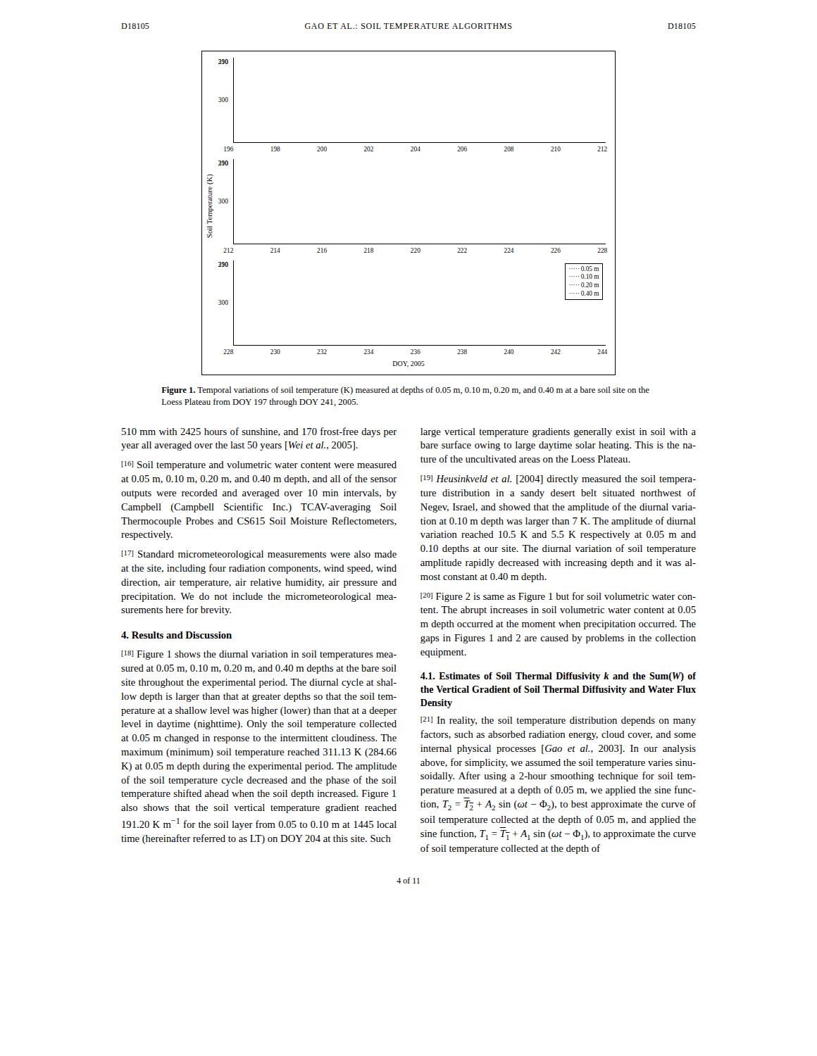D18105 Gao et al.: Soil Temperature Algorithms D18105
Soil Temperature (K)
310 300 290
196198200202204206208210212
310 300 290
212214216218220222224226228
310 300 290
····· 0.05 m
····· 0.10 m
····· 0.20 m
····· 0.40 m
228230232234236238240242244
DOY, 2005
Figure 1. Temporal variations of soil temperature (K) measured at depths of 0.05 m, 0.10 m, 0.20 m, and 0.40 m at a bare soil site on the Loess Plateau from DOY 197 through DOY 241, 2005.
510 mm with 2425 hours of sunshine, and 170 frost-free days per year all averaged over the last 50 years [Wei et al., 2005].
[16] Soil temperature and volumetric water content were measured at 0.05 m, 0.10 m, 0.20 m, and 0.40 m depth, and all of the sensor outputs were recorded and averaged over 10 min intervals, by Campbell (Campbell Scientific Inc.) TCAV-averaging Soil Thermocouple Probes and CS615 Soil Moisture Reflectometers, respectively.
[17] Standard micrometeorological measurements were also made at the site, including four radiation components, wind speed, wind direction, air temperature, air relative humidity, air pressure and precipitation. We do not include the micrometeorological measurements here for brevity.
4. Results and Discussion
[18] Figure 1 shows the diurnal variation in soil temperatures measured at 0.05 m, 0.10 m, 0.20 m, and 0.40 m depths at the bare soil site throughout the experimental period. The diurnal cycle at shallow depth is larger than that at greater depths so that the soil temperature at a shallow level was higher (lower) than that at a deeper level in daytime (nighttime). Only the soil temperature collected at 0.05 m changed in response to the intermittent cloudiness. The maximum (minimum) soil temperature reached 311.13 K (284.66 K) at 0.05 m depth during the experimental period. The amplitude of the soil temperature cycle decreased and the phase of the soil temperature shifted ahead when the soil depth increased. Figure 1 also shows that the soil vertical temperature gradient reached 191.20 K m−1 for the soil layer from 0.05 to 0.10 m at 1445 local time (hereinafter referred to as LT) on DOY 204 at this site. Such
large vertical temperature gradients generally exist in soil with a bare surface owing to large daytime solar heating. This is the nature of the uncultivated areas on the Loess Plateau.
[19] Heusinkveld et al. [2004] directly measured the soil temperature distribution in a sandy desert belt situated northwest of Negev, Israel, and showed that the amplitude of the diurnal variation at 0.10 m depth was larger than 7 K. The amplitude of diurnal variation reached 10.5 K and 5.5 K respectively at 0.05 m and 0.10 depths at our site. The diurnal variation of soil temperature amplitude rapidly decreased with increasing depth and it was almost constant at 0.40 m depth.
[20] Figure 2 is same as Figure 1 but for soil volumetric water content. The abrupt increases in soil volumetric water content at 0.05 m depth occurred at the moment when precipitation occurred. The gaps in Figures 1 and 2 are caused by problems in the collection equipment.
4.1. Estimates of Soil Thermal Diffusivity k and the Sum(W) of the Vertical Gradient of Soil Thermal Diffusivity and Water Flux Density
[21] In reality, the soil temperature distribution depends on many factors, such as absorbed radiation energy, cloud cover, and some internal physical processes [Gao et al., 2003]. In our analysis above, for simplicity, we assumed the soil temperature varies sinusoidally. After using a 2-hour smoothing technique for soil temperature measured at a depth of 0.05 m, we applied the sine function, T2 = T2 + A2 sin (ωt − Φ2), to best approximate the curve of soil temperature collected at the depth of 0.05 m, and applied the sine function, T1 = T1 + A1 sin (ωt − Φ1), to approximate the curve of soil temperature collected at the depth of
4 of 11